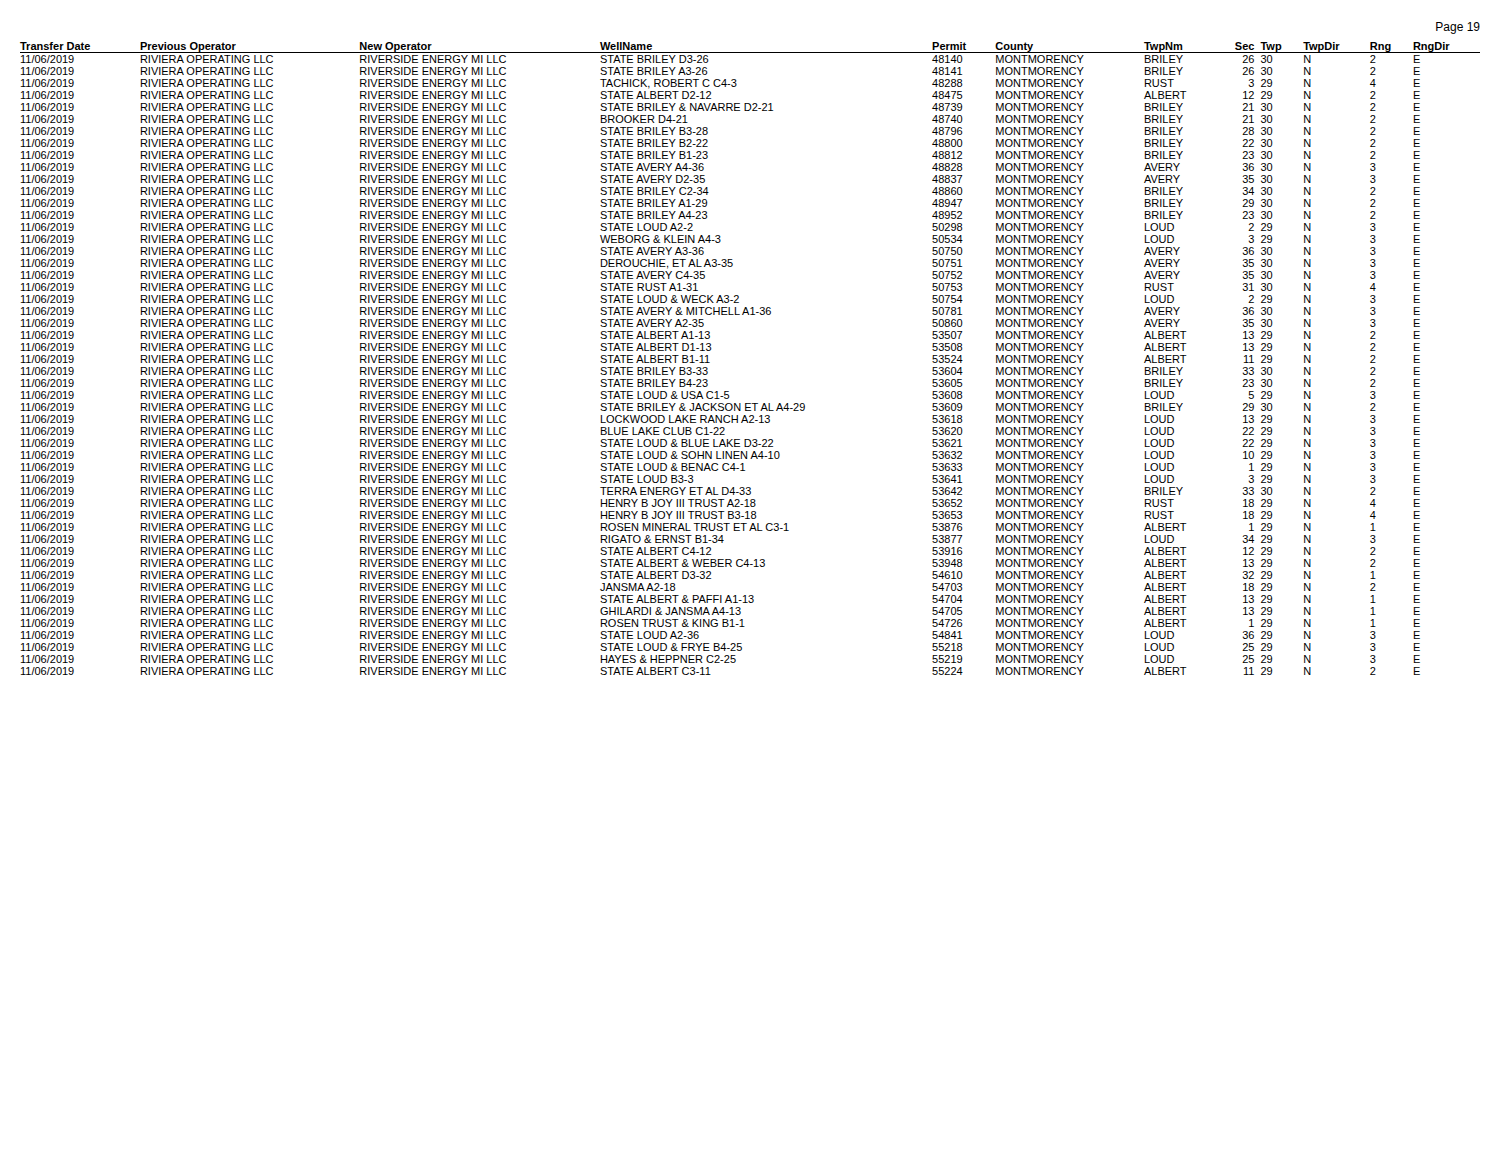Page 19
| Transfer Date | Previous Operator | New Operator | WellName | Permit | County | TwpNm | Sec | Twp | TwpDir | Rng | RngDir |
| --- | --- | --- | --- | --- | --- | --- | --- | --- | --- | --- | --- |
| 11/06/2019 | RIVIERA OPERATING LLC | RIVERSIDE ENERGY MI LLC | STATE BRILEY D3-26 | 48140 | MONTMORENCY | BRILEY | 26 | 30 | N | 2 | E |
| 11/06/2019 | RIVIERA OPERATING LLC | RIVERSIDE ENERGY MI LLC | STATE BRILEY A3-26 | 48141 | MONTMORENCY | BRILEY | 26 | 30 | N | 2 | E |
| 11/06/2019 | RIVIERA OPERATING LLC | RIVERSIDE ENERGY MI LLC | TACHICK, ROBERT C C4-3 | 48288 | MONTMORENCY | RUST | 3 | 29 | N | 4 | E |
| 11/06/2019 | RIVIERA OPERATING LLC | RIVERSIDE ENERGY MI LLC | STATE ALBERT D2-12 | 48475 | MONTMORENCY | ALBERT | 12 | 29 | N | 2 | E |
| 11/06/2019 | RIVIERA OPERATING LLC | RIVERSIDE ENERGY MI LLC | STATE BRILEY & NAVARRE D2-21 | 48739 | MONTMORENCY | BRILEY | 21 | 30 | N | 2 | E |
| 11/06/2019 | RIVIERA OPERATING LLC | RIVERSIDE ENERGY MI LLC | BROOKER D4-21 | 48740 | MONTMORENCY | BRILEY | 21 | 30 | N | 2 | E |
| 11/06/2019 | RIVIERA OPERATING LLC | RIVERSIDE ENERGY MI LLC | STATE BRILEY B3-28 | 48796 | MONTMORENCY | BRILEY | 28 | 30 | N | 2 | E |
| 11/06/2019 | RIVIERA OPERATING LLC | RIVERSIDE ENERGY MI LLC | STATE BRILEY B2-22 | 48800 | MONTMORENCY | BRILEY | 22 | 30 | N | 2 | E |
| 11/06/2019 | RIVIERA OPERATING LLC | RIVERSIDE ENERGY MI LLC | STATE BRILEY B1-23 | 48812 | MONTMORENCY | BRILEY | 23 | 30 | N | 2 | E |
| 11/06/2019 | RIVIERA OPERATING LLC | RIVERSIDE ENERGY MI LLC | STATE AVERY A4-36 | 48828 | MONTMORENCY | AVERY | 36 | 30 | N | 3 | E |
| 11/06/2019 | RIVIERA OPERATING LLC | RIVERSIDE ENERGY MI LLC | STATE AVERY D2-35 | 48837 | MONTMORENCY | AVERY | 35 | 30 | N | 3 | E |
| 11/06/2019 | RIVIERA OPERATING LLC | RIVERSIDE ENERGY MI LLC | STATE BRILEY C2-34 | 48860 | MONTMORENCY | BRILEY | 34 | 30 | N | 2 | E |
| 11/06/2019 | RIVIERA OPERATING LLC | RIVERSIDE ENERGY MI LLC | STATE BRILEY A1-29 | 48947 | MONTMORENCY | BRILEY | 29 | 30 | N | 2 | E |
| 11/06/2019 | RIVIERA OPERATING LLC | RIVERSIDE ENERGY MI LLC | STATE BRILEY A4-23 | 48952 | MONTMORENCY | BRILEY | 23 | 30 | N | 2 | E |
| 11/06/2019 | RIVIERA OPERATING LLC | RIVERSIDE ENERGY MI LLC | STATE LOUD A2-2 | 50298 | MONTMORENCY | LOUD | 2 | 29 | N | 3 | E |
| 11/06/2019 | RIVIERA OPERATING LLC | RIVERSIDE ENERGY MI LLC | WEBORG & KLEIN A4-3 | 50534 | MONTMORENCY | LOUD | 3 | 29 | N | 3 | E |
| 11/06/2019 | RIVIERA OPERATING LLC | RIVERSIDE ENERGY MI LLC | STATE AVERY A3-36 | 50750 | MONTMORENCY | AVERY | 36 | 30 | N | 3 | E |
| 11/06/2019 | RIVIERA OPERATING LLC | RIVERSIDE ENERGY MI LLC | DEROUCHIE, ET AL A3-35 | 50751 | MONTMORENCY | AVERY | 35 | 30 | N | 3 | E |
| 11/06/2019 | RIVIERA OPERATING LLC | RIVERSIDE ENERGY MI LLC | STATE AVERY C4-35 | 50752 | MONTMORENCY | AVERY | 35 | 30 | N | 3 | E |
| 11/06/2019 | RIVIERA OPERATING LLC | RIVERSIDE ENERGY MI LLC | STATE RUST A1-31 | 50753 | MONTMORENCY | RUST | 31 | 30 | N | 4 | E |
| 11/06/2019 | RIVIERA OPERATING LLC | RIVERSIDE ENERGY MI LLC | STATE LOUD & WECK A3-2 | 50754 | MONTMORENCY | LOUD | 2 | 29 | N | 3 | E |
| 11/06/2019 | RIVIERA OPERATING LLC | RIVERSIDE ENERGY MI LLC | STATE AVERY & MITCHELL A1-36 | 50781 | MONTMORENCY | AVERY | 36 | 30 | N | 3 | E |
| 11/06/2019 | RIVIERA OPERATING LLC | RIVERSIDE ENERGY MI LLC | STATE AVERY A2-35 | 50860 | MONTMORENCY | AVERY | 35 | 30 | N | 3 | E |
| 11/06/2019 | RIVIERA OPERATING LLC | RIVERSIDE ENERGY MI LLC | STATE ALBERT A1-13 | 53507 | MONTMORENCY | ALBERT | 13 | 29 | N | 2 | E |
| 11/06/2019 | RIVIERA OPERATING LLC | RIVERSIDE ENERGY MI LLC | STATE ALBERT D1-13 | 53508 | MONTMORENCY | ALBERT | 13 | 29 | N | 2 | E |
| 11/06/2019 | RIVIERA OPERATING LLC | RIVERSIDE ENERGY MI LLC | STATE ALBERT B1-11 | 53524 | MONTMORENCY | ALBERT | 11 | 29 | N | 2 | E |
| 11/06/2019 | RIVIERA OPERATING LLC | RIVERSIDE ENERGY MI LLC | STATE BRILEY B3-33 | 53604 | MONTMORENCY | BRILEY | 33 | 30 | N | 2 | E |
| 11/06/2019 | RIVIERA OPERATING LLC | RIVERSIDE ENERGY MI LLC | STATE BRILEY B4-23 | 53605 | MONTMORENCY | BRILEY | 23 | 30 | N | 2 | E |
| 11/06/2019 | RIVIERA OPERATING LLC | RIVERSIDE ENERGY MI LLC | STATE LOUD & USA C1-5 | 53608 | MONTMORENCY | LOUD | 5 | 29 | N | 3 | E |
| 11/06/2019 | RIVIERA OPERATING LLC | RIVERSIDE ENERGY MI LLC | STATE BRILEY & JACKSON ET AL A4-29 | 53609 | MONTMORENCY | BRILEY | 29 | 30 | N | 2 | E |
| 11/06/2019 | RIVIERA OPERATING LLC | RIVERSIDE ENERGY MI LLC | LOCKWOOD LAKE RANCH A2-13 | 53618 | MONTMORENCY | LOUD | 13 | 29 | N | 3 | E |
| 11/06/2019 | RIVIERA OPERATING LLC | RIVERSIDE ENERGY MI LLC | BLUE LAKE CLUB C1-22 | 53620 | MONTMORENCY | LOUD | 22 | 29 | N | 3 | E |
| 11/06/2019 | RIVIERA OPERATING LLC | RIVERSIDE ENERGY MI LLC | STATE LOUD & BLUE LAKE D3-22 | 53621 | MONTMORENCY | LOUD | 22 | 29 | N | 3 | E |
| 11/06/2019 | RIVIERA OPERATING LLC | RIVERSIDE ENERGY MI LLC | STATE LOUD & SOHN LINEN A4-10 | 53632 | MONTMORENCY | LOUD | 10 | 29 | N | 3 | E |
| 11/06/2019 | RIVIERA OPERATING LLC | RIVERSIDE ENERGY MI LLC | STATE LOUD & BENAC C4-1 | 53633 | MONTMORENCY | LOUD | 1 | 29 | N | 3 | E |
| 11/06/2019 | RIVIERA OPERATING LLC | RIVERSIDE ENERGY MI LLC | STATE LOUD B3-3 | 53641 | MONTMORENCY | LOUD | 3 | 29 | N | 3 | E |
| 11/06/2019 | RIVIERA OPERATING LLC | RIVERSIDE ENERGY MI LLC | TERRA ENERGY ET AL D4-33 | 53642 | MONTMORENCY | BRILEY | 33 | 30 | N | 2 | E |
| 11/06/2019 | RIVIERA OPERATING LLC | RIVERSIDE ENERGY MI LLC | HENRY B JOY III TRUST A2-18 | 53652 | MONTMORENCY | RUST | 18 | 29 | N | 4 | E |
| 11/06/2019 | RIVIERA OPERATING LLC | RIVERSIDE ENERGY MI LLC | HENRY B JOY III TRUST B3-18 | 53653 | MONTMORENCY | RUST | 18 | 29 | N | 4 | E |
| 11/06/2019 | RIVIERA OPERATING LLC | RIVERSIDE ENERGY MI LLC | ROSEN MINERAL TRUST ET AL C3-1 | 53876 | MONTMORENCY | ALBERT | 1 | 29 | N | 1 | E |
| 11/06/2019 | RIVIERA OPERATING LLC | RIVERSIDE ENERGY MI LLC | RIGATO & ERNST B1-34 | 53877 | MONTMORENCY | LOUD | 34 | 29 | N | 3 | E |
| 11/06/2019 | RIVIERA OPERATING LLC | RIVERSIDE ENERGY MI LLC | STATE ALBERT C4-12 | 53916 | MONTMORENCY | ALBERT | 12 | 29 | N | 2 | E |
| 11/06/2019 | RIVIERA OPERATING LLC | RIVERSIDE ENERGY MI LLC | STATE ALBERT & WEBER C4-13 | 53948 | MONTMORENCY | ALBERT | 13 | 29 | N | 2 | E |
| 11/06/2019 | RIVIERA OPERATING LLC | RIVERSIDE ENERGY MI LLC | STATE ALBERT D3-32 | 54610 | MONTMORENCY | ALBERT | 32 | 29 | N | 1 | E |
| 11/06/2019 | RIVIERA OPERATING LLC | RIVERSIDE ENERGY MI LLC | JANSMA A2-18 | 54703 | MONTMORENCY | ALBERT | 18 | 29 | N | 2 | E |
| 11/06/2019 | RIVIERA OPERATING LLC | RIVERSIDE ENERGY MI LLC | STATE ALBERT & PAFFI A1-13 | 54704 | MONTMORENCY | ALBERT | 13 | 29 | N | 1 | E |
| 11/06/2019 | RIVIERA OPERATING LLC | RIVERSIDE ENERGY MI LLC | GHILARDI & JANSMA A4-13 | 54705 | MONTMORENCY | ALBERT | 13 | 29 | N | 1 | E |
| 11/06/2019 | RIVIERA OPERATING LLC | RIVERSIDE ENERGY MI LLC | ROSEN TRUST & KING B1-1 | 54726 | MONTMORENCY | ALBERT | 1 | 29 | N | 1 | E |
| 11/06/2019 | RIVIERA OPERATING LLC | RIVERSIDE ENERGY MI LLC | STATE LOUD A2-36 | 54841 | MONTMORENCY | LOUD | 36 | 29 | N | 3 | E |
| 11/06/2019 | RIVIERA OPERATING LLC | RIVERSIDE ENERGY MI LLC | STATE LOUD & FRYE B4-25 | 55218 | MONTMORENCY | LOUD | 25 | 29 | N | 3 | E |
| 11/06/2019 | RIVIERA OPERATING LLC | RIVERSIDE ENERGY MI LLC | HAYES & HEPPNER C2-25 | 55219 | MONTMORENCY | LOUD | 25 | 29 | N | 3 | E |
| 11/06/2019 | RIVIERA OPERATING LLC | RIVERSIDE ENERGY MI LLC | STATE ALBERT C3-11 | 55224 | MONTMORENCY | ALBERT | 11 | 29 | N | 2 | E |